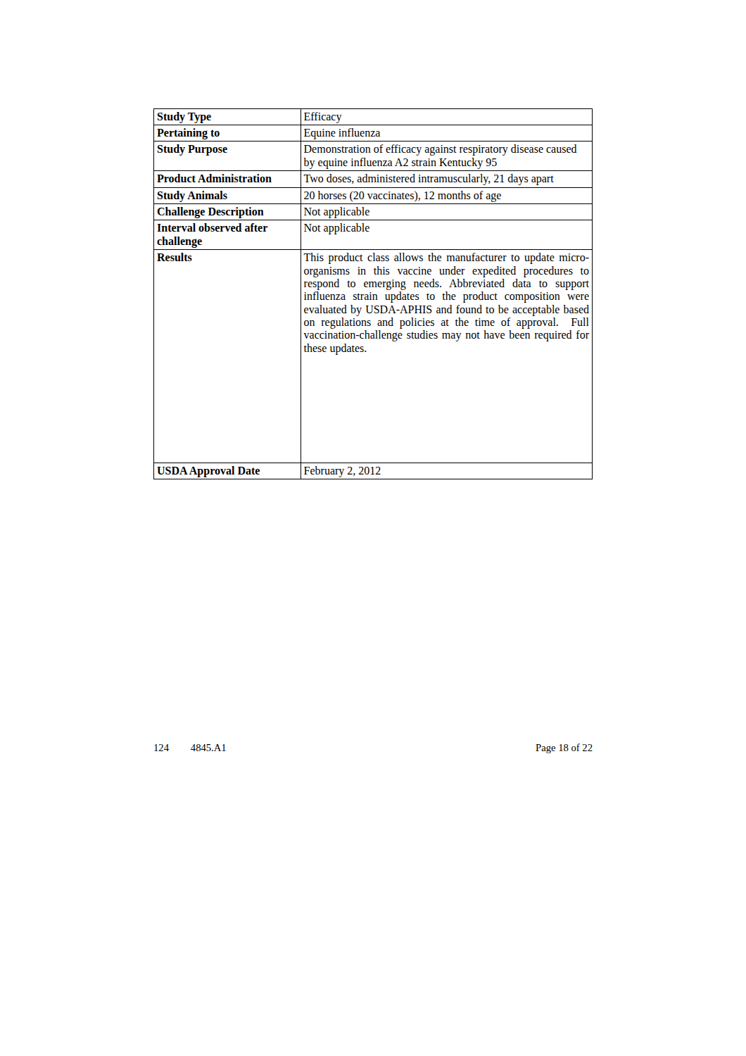| Study Type | Efficacy |
| Pertaining to | Equine influenza |
| Study Purpose | Demonstration of efficacy against respiratory disease caused by equine influenza A2 strain Kentucky 95 |
| Product Administration | Two doses, administered intramuscularly, 21 days apart |
| Study Animals | 20 horses (20 vaccinates), 12 months of age |
| Challenge Description | Not applicable |
| Interval observed after challenge | Not applicable |
| Results | This product class allows the manufacturer to update micro-organisms in this vaccine under expedited procedures to respond to emerging needs. Abbreviated data to support influenza strain updates to the product composition were evaluated by USDA-APHIS and found to be acceptable based on regulations and policies at the time of approval. Full vaccination-challenge studies may not have been required for these updates. |
| USDA Approval Date | February 2, 2012 |
1244845.A1
Page 18 of 22